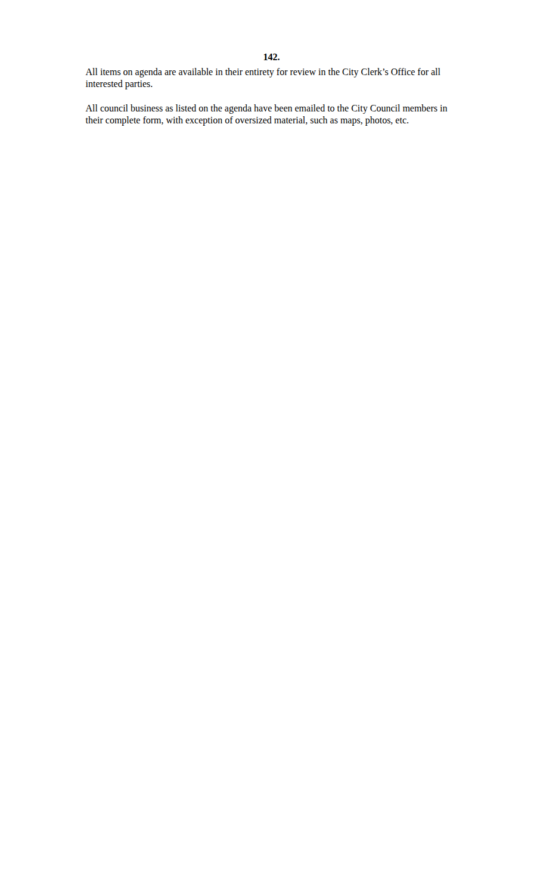142.
All items on agenda are available in their entirety for review in the City Clerk’s Office for all interested parties.
All council business as listed on the agenda have been emailed to the City Council members in their complete form, with exception of oversized material, such as maps, photos, etc.